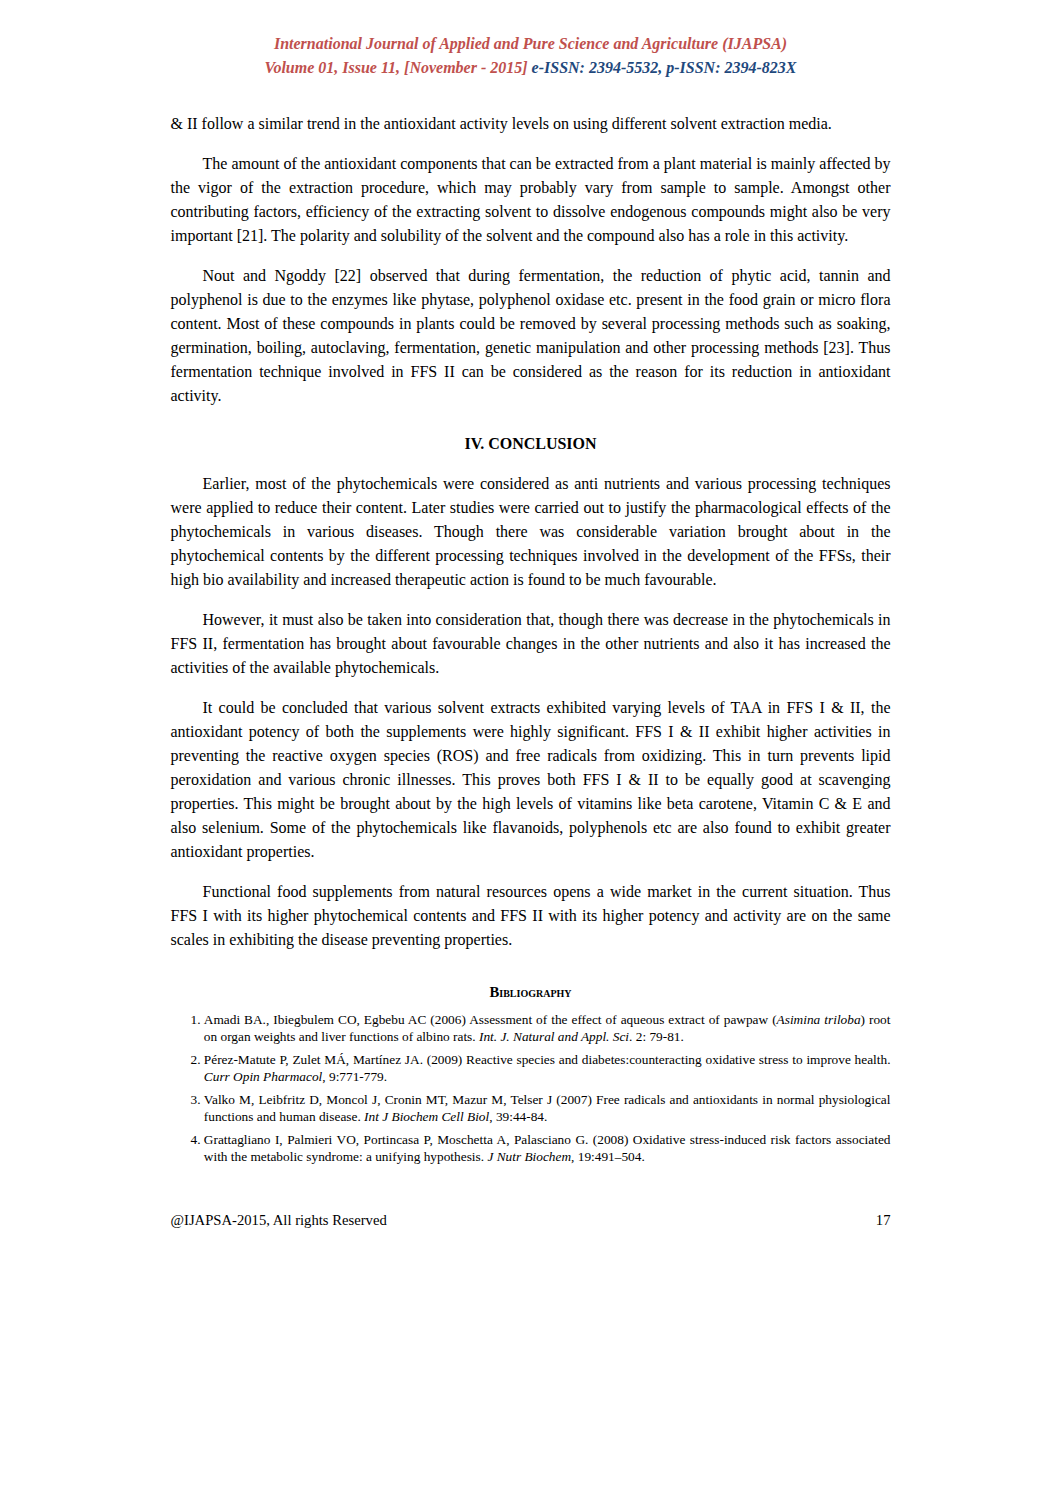International Journal of Applied and Pure Science and Agriculture (IJAPSA)
Volume 01, Issue 11, [November - 2015] e-ISSN: 2394-5532, p-ISSN: 2394-823X
& II follow a similar trend in the antioxidant activity levels on using different solvent extraction media.
The amount of the antioxidant components that can be extracted from a plant material is mainly affected by the vigor of the extraction procedure, which may probably vary from sample to sample. Amongst other contributing factors, efficiency of the extracting solvent to dissolve endogenous compounds might also be very important [21]. The polarity and solubility of the solvent and the compound also has a role in this activity.
Nout and Ngoddy [22] observed that during fermentation, the reduction of phytic acid, tannin and polyphenol is due to the enzymes like phytase, polyphenol oxidase etc. present in the food grain or micro flora content. Most of these compounds in plants could be removed by several processing methods such as soaking, germination, boiling, autoclaving, fermentation, genetic manipulation and other processing methods [23]. Thus fermentation technique involved in FFS II can be considered as the reason for its reduction in antioxidant activity.
IV. CONCLUSION
Earlier, most of the phytochemicals were considered as anti nutrients and various processing techniques were applied to reduce their content. Later studies were carried out to justify the pharmacological effects of the phytochemicals in various diseases. Though there was considerable variation brought about in the phytochemical contents by the different processing techniques involved in the development of the FFSs, their high bio availability and increased therapeutic action is found to be much favourable.
However, it must also be taken into consideration that, though there was decrease in the phytochemicals in FFS II, fermentation has brought about favourable changes in the other nutrients and also it has increased the activities of the available phytochemicals.
It could be concluded that various solvent extracts exhibited varying levels of TAA in FFS I & II, the antioxidant potency of both the supplements were highly significant. FFS I & II exhibit higher activities in preventing the reactive oxygen species (ROS) and free radicals from oxidizing. This in turn prevents lipid peroxidation and various chronic illnesses. This proves both FFS I & II to be equally good at scavenging properties. This might be brought about by the high levels of vitamins like beta carotene, Vitamin C & E and also selenium. Some of the phytochemicals like flavanoids, polyphenols etc are also found to exhibit greater antioxidant properties.
Functional food supplements from natural resources opens a wide market in the current situation. Thus FFS I with its higher phytochemical contents and FFS II with its higher potency and activity are on the same scales in exhibiting the disease preventing properties.
Bibliography
Amadi BA., Ibiegbulem CO, Egbebu AC (2006) Assessment of the effect of aqueous extract of pawpaw (Asimina triloba) root on organ weights and liver functions of albino rats. Int. J. Natural and Appl. Sci. 2: 79-81.
Pérez-Matute P, Zulet MÁ, Martínez JA. (2009) Reactive species and diabetes:counteracting oxidative stress to improve health. Curr Opin Pharmacol, 9:771-779.
Valko M, Leibfritz D, Moncol J, Cronin MT, Mazur M, Telser J (2007) Free radicals and antioxidants in normal physiological functions and human disease. Int J Biochem Cell Biol, 39:44-84.
Grattagliano I, Palmieri VO, Portincasa P, Moschetta A, Palasciano G. (2008) Oxidative stress-induced risk factors associated with the metabolic syndrome: a unifying hypothesis. J Nutr Biochem, 19:491–504.
@IJAPSA-2015, All rights Reserved 17